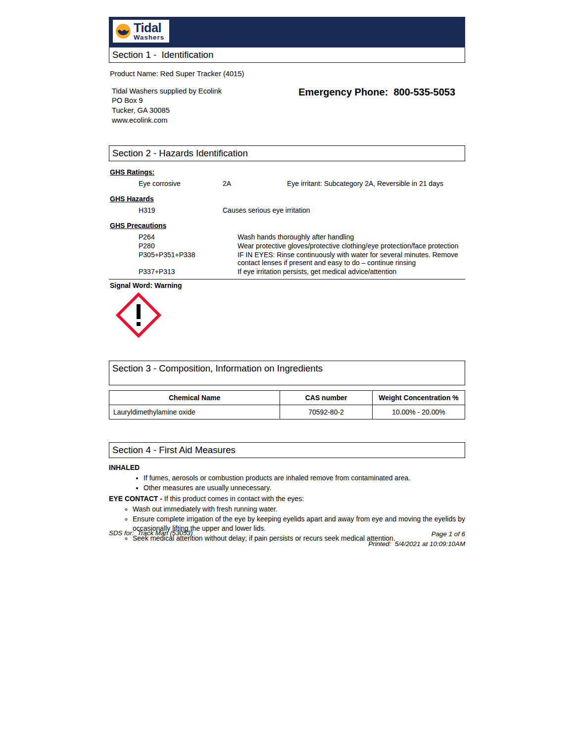Tidal
Washers
Section 1 - Identification
Product Name: Red Super Tracker (4015)
Tidal Washers supplied by Ecolink
PO Box 9
Tucker, GA 30085
www.ecolink.com
Emergency Phone: 800-535-5053
Section 2 - Hazards Identification
GHS Ratings:
| Eye corrosive | 2A | Eye irritant: Subcategory 2A, Reversible in 21 days |
GHS Hazards
| H319 | Causes serious eye irritation |
GHS Precautions
| P264 | Wash hands thoroughly after handling |
| P280 | Wear protective gloves/protective clothing/eye protection/face protection |
| P305+P351+P338 | IF IN EYES: Rinse continuously with water for several minutes. Remove contact lenses if present and easy to do – continue rinsing |
| P337+P313 | If eye irritation persists, get medical advice/attention |
Signal Word: Warning
Section 3 - Composition, Information on Ingredients
| Chemical Name | CAS number | Weight Concentration % |
| --- | --- | --- |
| Lauryldimethylamine oxide | 70592-80-2 | 10.00% - 20.00% |
Section 4 - First Aid Measures
INHALED
If fumes, aerosols or combustion products are inhaled remove from contaminated area.
Other measures are usually unnecessary.
EYE CONTACT - If this product comes in contact with the eyes:
Wash out immediately with fresh running water.
Ensure complete irrigation of the eye by keeping eyelids apart and away from eye and moving the eyelids by occasionally lifting the upper and lower lids.
Seek medical attention without delay; if pain persists or recurs seek medical attention.
SDS for: Track Man (53053)
Page 1 of 6
Printed: 5/4/2021 at 10:09:10AM